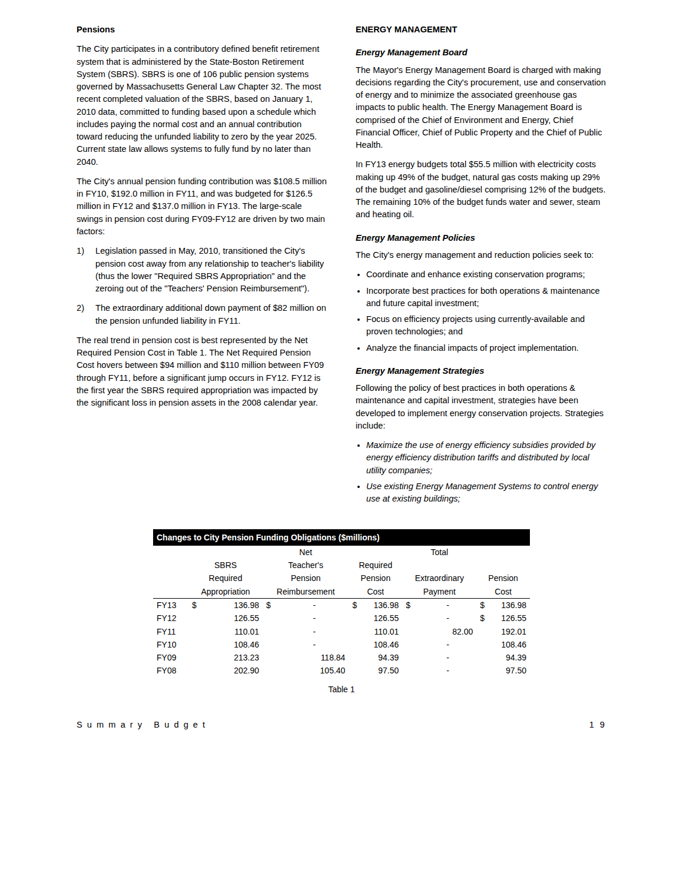Pensions
The City participates in a contributory defined benefit retirement system that is administered by the State-Boston Retirement System (SBRS). SBRS is one of 106 public pension systems governed by Massachusetts General Law Chapter 32. The most recent completed valuation of the SBRS, based on January 1, 2010 data, committed to funding based upon a schedule which includes paying the normal cost and an annual contribution toward reducing the unfunded liability to zero by the year 2025. Current state law allows systems to fully fund by no later than 2040.
The City's annual pension funding contribution was $108.5 million in FY10, $192.0 million in FY11, and was budgeted for $126.5 million in FY12 and $137.0 million in FY13. The large-scale swings in pension cost during FY09-FY12 are driven by two main factors:
1) Legislation passed in May, 2010, transitioned the City's pension cost away from any relationship to teacher's liability (thus the lower "Required SBRS Appropriation" and the zeroing out of the "Teachers' Pension Reimbursement").
2) The extraordinary additional down payment of $82 million on the pension unfunded liability in FY11.
The real trend in pension cost is best represented by the Net Required Pension Cost in Table 1. The Net Required Pension Cost hovers between $94 million and $110 million between FY09 through FY11, before a significant jump occurs in FY12. FY12 is the first year the SBRS required appropriation was impacted by the significant loss in pension assets in the 2008 calendar year.
ENERGY MANAGEMENT
Energy Management Board
The Mayor's Energy Management Board is charged with making decisions regarding the City's procurement, use and conservation of energy and to minimize the associated greenhouse gas impacts to public health. The Energy Management Board is comprised of the Chief of Environment and Energy, Chief Financial Officer, Chief of Public Property and the Chief of Public Health.
In FY13 energy budgets total $55.5 million with electricity costs making up 49% of the budget, natural gas costs making up 29% of the budget and gasoline/diesel comprising 12% of the budgets. The remaining 10% of the budget funds water and sewer, steam and heating oil.
Energy Management Policies
The City's energy management and reduction policies seek to:
Coordinate and enhance existing conservation programs;
Incorporate best practices for both operations & maintenance and future capital investment;
Focus on efficiency projects using currently-available and proven technologies; and
Analyze the financial impacts of project implementation.
Energy Management Strategies
Following the policy of best practices in both operations & maintenance and capital investment, strategies have been developed to implement energy conservation projects. Strategies include:
Maximize the use of energy efficiency subsidies provided by energy efficiency distribution tariffs and distributed by local utility companies;
Use existing Energy Management Systems to control energy use at existing buildings;
Changes to City Pension Funding Obligations ($millions)
| | | Net | | Total |
| --- | --- | --- | --- | --- |
| | SBRS | Teacher's | Required | | |
| | Required | Pension | Pension | Extraordinary | Pension |
| | Appropriation | Reimbursement | Cost | Payment | Cost |
| FY13 | $ | 136.98 | $ | - | $ | 136.98 | $ | - | $ | 136.98 |
| FY12 | | 126.55 | | - | | 126.55 | | - | $ | 126.55 |
| FY11 | | 110.01 | | - | | 110.01 | | 82.00 | | 192.01 |
| FY10 | | 108.46 | | - | | 108.46 | | - | | 108.46 |
| FY09 | | 213.23 | | 118.84 | | 94.39 | | - | | 94.39 |
| FY08 | | 202.90 | | 105.40 | | 97.50 | | - | | 97.50 |
Table 1
S u m m a r y B u d g e t
1 9